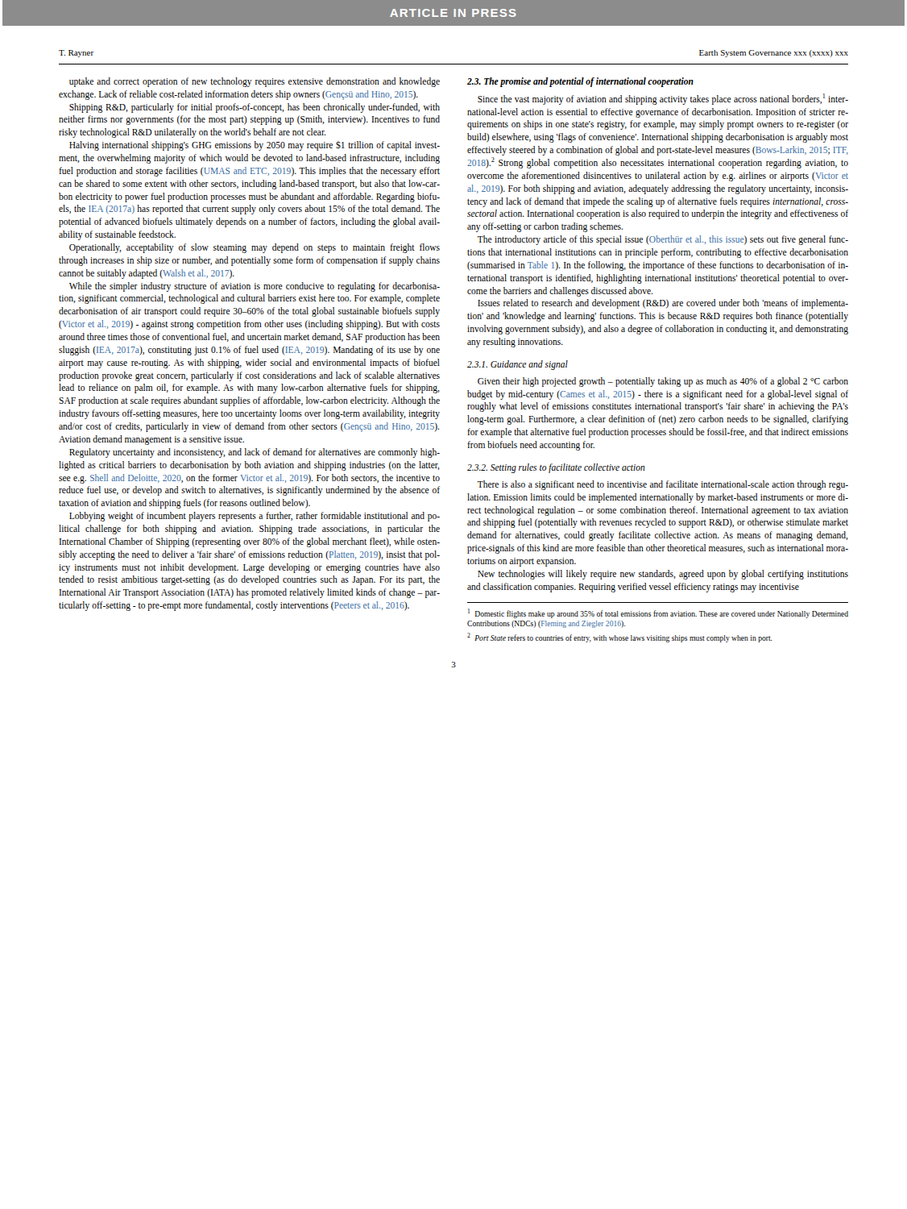ARTICLE IN PRESS
T. Rayner
Earth System Governance xxx (xxxx) xxx
uptake and correct operation of new technology requires extensive demonstration and knowledge exchange. Lack of reliable cost-related information deters ship owners (Gençsü and Hino, 2015).
Shipping R&D, particularly for initial proofs-of-concept, has been chronically under-funded, with neither firms nor governments (for the most part) stepping up (Smith, interview). Incentives to fund risky technological R&D unilaterally on the world's behalf are not clear.
Halving international shipping's GHG emissions by 2050 may require $1 trillion of capital investment, the overwhelming majority of which would be devoted to land-based infrastructure, including fuel production and storage facilities (UMAS and ETC, 2019). This implies that the necessary effort can be shared to some extent with other sectors, including land-based transport, but also that low-carbon electricity to power fuel production processes must be abundant and affordable. Regarding biofuels, the IEA (2017a) has reported that current supply only covers about 15% of the total demand. The potential of advanced biofuels ultimately depends on a number of factors, including the global availability of sustainable feedstock.
Operationally, acceptability of slow steaming may depend on steps to maintain freight flows through increases in ship size or number, and potentially some form of compensation if supply chains cannot be suitably adapted (Walsh et al., 2017).
While the simpler industry structure of aviation is more conducive to regulating for decarbonisation, significant commercial, technological and cultural barriers exist here too. For example, complete decarbonisation of air transport could require 30–60% of the total global sustainable biofuels supply (Victor et al., 2019) - against strong competition from other uses (including shipping). But with costs around three times those of conventional fuel, and uncertain market demand, SAF production has been sluggish (IEA, 2017a), constituting just 0.1% of fuel used (IEA, 2019). Mandating of its use by one airport may cause re-routing. As with shipping, wider social and environmental impacts of biofuel production provoke great concern, particularly if cost considerations and lack of scalable alternatives lead to reliance on palm oil, for example. As with many low-carbon alternative fuels for shipping, SAF production at scale requires abundant supplies of affordable, low-carbon electricity. Although the industry favours off-setting measures, here too uncertainty looms over long-term availability, integrity and/or cost of credits, particularly in view of demand from other sectors (Gençsü and Hino, 2015). Aviation demand management is a sensitive issue.
Regulatory uncertainty and inconsistency, and lack of demand for alternatives are commonly highlighted as critical barriers to decarbonisation by both aviation and shipping industries (on the latter, see e.g. Shell and Deloitte, 2020, on the former Victor et al., 2019). For both sectors, the incentive to reduce fuel use, or develop and switch to alternatives, is significantly undermined by the absence of taxation of aviation and shipping fuels (for reasons outlined below).
Lobbying weight of incumbent players represents a further, rather formidable institutional and political challenge for both shipping and aviation. Shipping trade associations, in particular the International Chamber of Shipping (representing over 80% of the global merchant fleet), while ostensibly accepting the need to deliver a 'fair share' of emissions reduction (Platten, 2019), insist that policy instruments must not inhibit development. Large developing or emerging countries have also tended to resist ambitious target-setting (as do developed countries such as Japan. For its part, the International Air Transport Association (IATA) has promoted relatively limited kinds of change – particularly off-setting - to pre-empt more fundamental, costly interventions (Peeters et al., 2016).
2.3. The promise and potential of international cooperation
Since the vast majority of aviation and shipping activity takes place across national borders,1 international-level action is essential to effective governance of decarbonisation. Imposition of stricter requirements on ships in one state's registry, for example, may simply prompt owners to re-register (or build) elsewhere, using 'flags of convenience'. International shipping decarbonisation is arguably most effectively steered by a combination of global and port-state-level measures (Bows-Larkin, 2015; ITF, 2018).2 Strong global competition also necessitates international cooperation regarding aviation, to overcome the aforementioned disincentives to unilateral action by e.g. airlines or airports (Victor et al., 2019). For both shipping and aviation, adequately addressing the regulatory uncertainty, inconsistency and lack of demand that impede the scaling up of alternative fuels requires international, cross-sectoral action. International cooperation is also required to underpin the integrity and effectiveness of any off-setting or carbon trading schemes.
The introductory article of this special issue (Oberthür et al., this issue) sets out five general functions that international institutions can in principle perform, contributing to effective decarbonisation (summarised in Table 1). In the following, the importance of these functions to decarbonisation of international transport is identified, highlighting international institutions' theoretical potential to overcome the barriers and challenges discussed above.
Issues related to research and development (R&D) are covered under both 'means of implementation' and 'knowledge and learning' functions. This is because R&D requires both finance (potentially involving government subsidy), and also a degree of collaboration in conducting it, and demonstrating any resulting innovations.
2.3.1. Guidance and signal
Given their high projected growth – potentially taking up as much as 40% of a global 2 °C carbon budget by mid-century (Cames et al., 2015) - there is a significant need for a global-level signal of roughly what level of emissions constitutes international transport's 'fair share' in achieving the PA's long-term goal. Furthermore, a clear definition of (net) zero carbon needs to be signalled, clarifying for example that alternative fuel production processes should be fossil-free, and that indirect emissions from biofuels need accounting for.
2.3.2. Setting rules to facilitate collective action
There is also a significant need to incentivise and facilitate international-scale action through regulation. Emission limits could be implemented internationally by market-based instruments or more direct technological regulation – or some combination thereof. International agreement to tax aviation and shipping fuel (potentially with revenues recycled to support R&D), or otherwise stimulate market demand for alternatives, could greatly facilitate collective action. As means of managing demand, price-signals of this kind are more feasible than other theoretical measures, such as international moratoriums on airport expansion.
New technologies will likely require new standards, agreed upon by global certifying institutions and classification companies. Requiring verified vessel efficiency ratings may incentivise
1 Domestic flights make up around 35% of total emissions from aviation. These are covered under Nationally Determined Contributions (NDCs) (Fleming and Ziegler 2016).
2 Port State refers to countries of entry, with whose laws visiting ships must comply when in port.
3